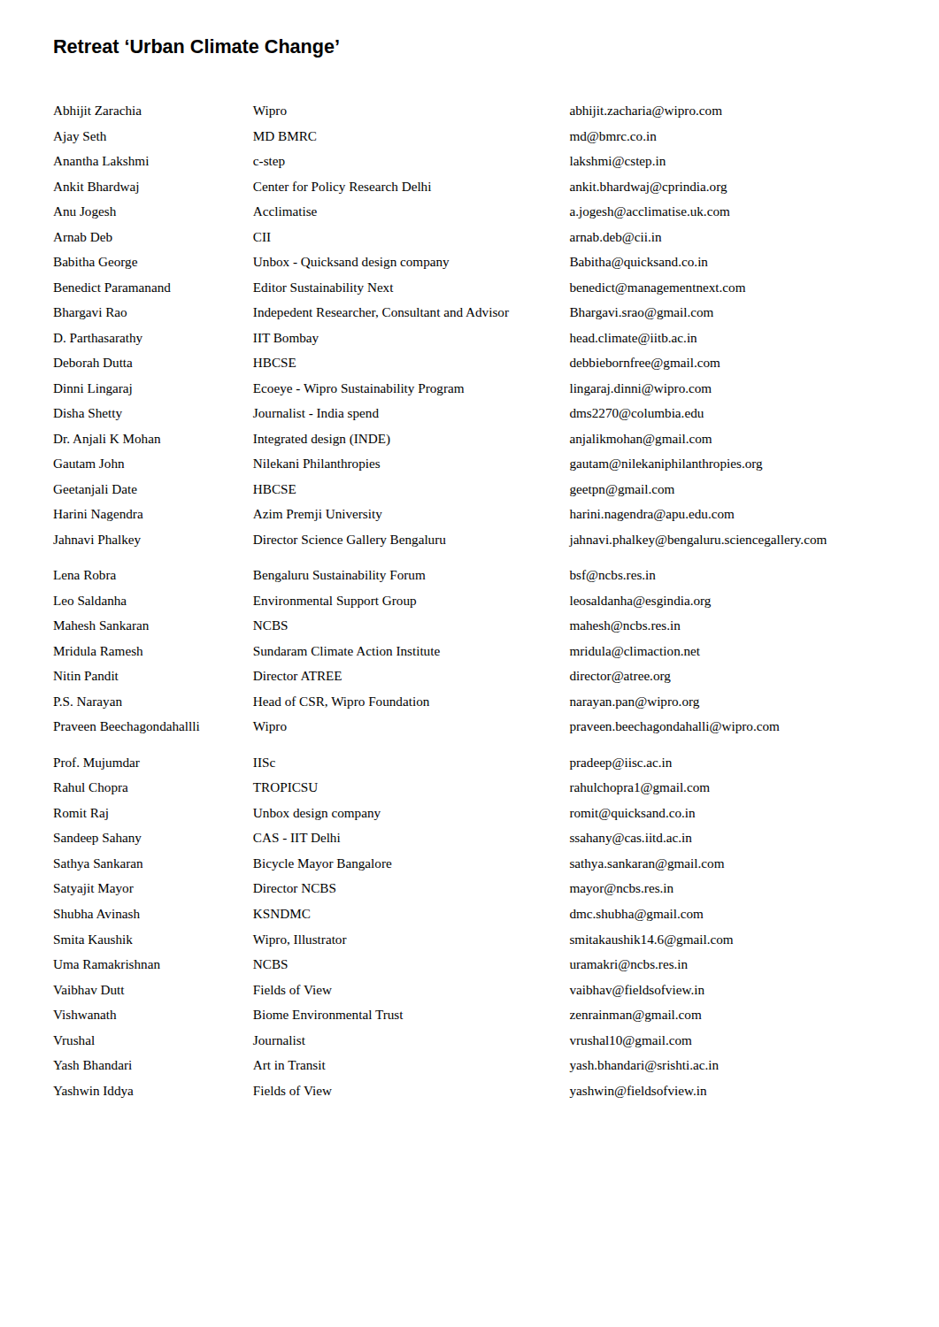Retreat ‘Urban Climate Change’
| Abhijit Zarachia | Wipro | abhijit.zacharia@wipro.com |
| Ajay Seth | MD BMRC | md@bmrc.co.in |
| Anantha Lakshmi | c-step | lakshmi@cstep.in |
| Ankit Bhardwaj | Center for Policy Research Delhi | ankit.bhardwaj@cprindia.org |
| Anu Jogesh | Acclimatise | a.jogesh@acclimatise.uk.com |
| Arnab Deb | CII | arnab.deb@cii.in |
| Babitha George | Unbox - Quicksand design company | Babitha@quicksand.co.in |
| Benedict Paramanand | Editor Sustainability Next | benedict@managementnext.com |
| Bhargavi Rao | Indepedent Researcher, Consultant and Advisor | Bhargavi.srao@gmail.com |
| D. Parthasarathy | IIT Bombay | head.climate@iitb.ac.in |
| Deborah Dutta | HBCSE | debbiebornfree@gmail.com |
| Dinni Lingaraj | Ecoeye - Wipro Sustainability Program | lingaraj.dinni@wipro.com |
| Disha Shetty | Journalist - India spend | dms2270@columbia.edu |
| Dr. Anjali K Mohan | Integrated design (INDE) | anjalikmohan@gmail.com |
| Gautam John | Nilekani Philanthropies | gautam@nilekaniphilanthropies.org |
| Geetanjali Date | HBCSE | geetpn@gmail.com |
| Harini Nagendra | Azim Premji University | harini.nagendra@apu.edu.com |
| Jahnavi Phalkey | Director Science Gallery Bengaluru | jahnavi.phalkey@bengaluru.sciencegallery.com |
| Lena Robra | Bengaluru Sustainability Forum | bsf@ncbs.res.in |
| Leo Saldanha | Environmental Support Group | leosaldanha@esgindia.org |
| Mahesh Sankaran | NCBS | mahesh@ncbs.res.in |
| Mridula Ramesh | Sundaram Climate Action Institute | mridula@climaction.net |
| Nitin Pandit | Director ATREE | director@atree.org |
| P.S. Narayan | Head of CSR, Wipro Foundation | narayan.pan@wipro.org |
| Praveen Beechagondahallli | Wipro | praveen.beechagondahalli@wipro.com |
| Prof. Mujumdar | IISc | pradeep@iisc.ac.in |
| Rahul Chopra | TROPICSU | rahulchopra1@gmail.com |
| Romit Raj | Unbox design company | romit@quicksand.co.in |
| Sandeep Sahany | CAS - IIT Delhi | ssahany@cas.iitd.ac.in |
| Sathya Sankaran | Bicycle Mayor Bangalore | sathya.sankaran@gmail.com |
| Satyajit Mayor | Director NCBS | mayor@ncbs.res.in |
| Shubha Avinash | KSNDMC | dmc.shubha@gmail.com |
| Smita Kaushik | Wipro, Illustrator | smitakaushik14.6@gmail.com |
| Uma Ramakrishnan | NCBS | uramakri@ncbs.res.in |
| Vaibhav Dutt | Fields of View | vaibhav@fieldsofview.in |
| Vishwanath | Biome Environmental Trust | zenrainman@gmail.com |
| Vrushal | Journalist | vrushal10@gmail.com |
| Yash Bhandari | Art in Transit | yash.bhandari@srishti.ac.in |
| Yashwin Iddya | Fields of View | yashwin@fieldsofview.in |